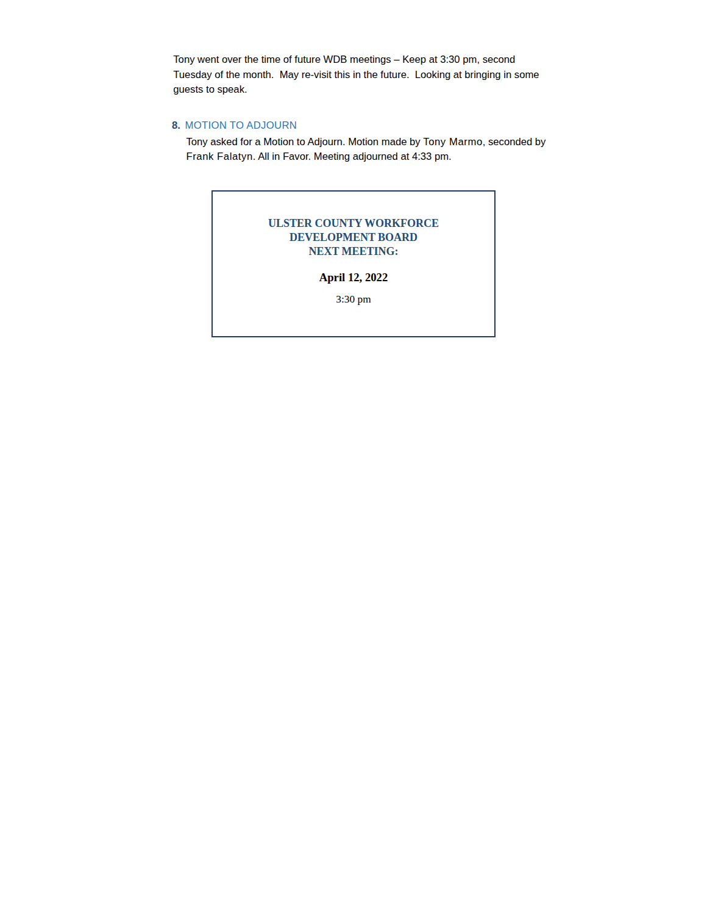Tony went over the time of future WDB meetings – Keep at 3:30 pm, second Tuesday of the month. May re-visit this in the future. Looking at bringing in some guests to speak.
MOTION TO ADJOURN
Tony asked for a Motion to Adjourn. Motion made by Tony Marmo, seconded by Frank Falatyn. All in Favor. Meeting adjourned at 4:33 pm.
ULSTER COUNTY WORKFORCE DEVELOPMENT BOARD
NEXT MEETING:
April 12, 2022
3:30 pm